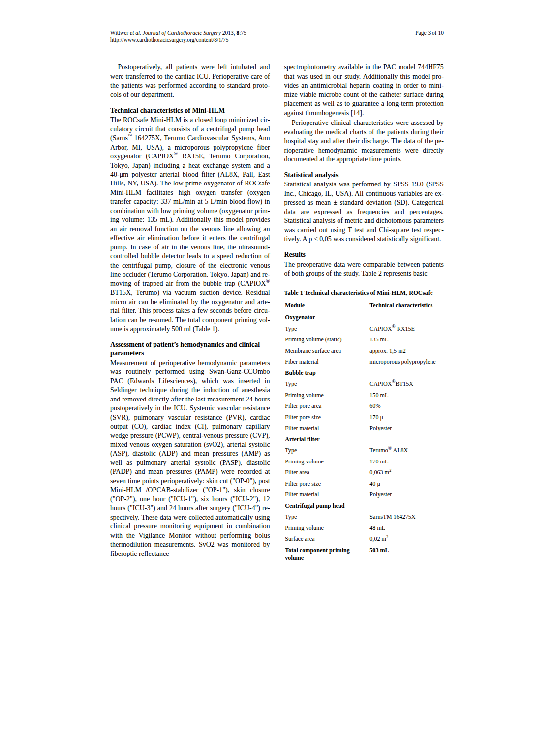Wittwer et al. Journal of Cardiothoracic Surgery 2013, 8:75
http://www.cardiothoracicsurgery.org/content/8/1/75
Page 3 of 10
Postoperatively, all patients were left intubated and were transferred to the cardiac ICU. Perioperative care of the patients was performed according to standard protocols of our department.
Technical characteristics of Mini-HLM
The ROCsafe Mini-HLM is a closed loop minimized circulatory circuit that consists of a centrifugal pump head (Sarns™ 164275X, Terumo Cardiovascular Systems, Ann Arbor, MI, USA), a microporous polypropylene fiber oxygenator (CAPIOX® RX15E, Terumo Corporation, Tokyo, Japan) including a heat exchange system and a 40-μm polyester arterial blood filter (AL8X, Pall, East Hills, NY, USA). The low prime oxygenator of ROCsafe Mini-HLM facilitates high oxygen transfer (oxygen transfer capacity: 337 mL/min at 5 L/min blood flow) in combination with low priming volume (oxygenator priming volume: 135 mL). Additionally this model provides an air removal function on the venous line allowing an effective air elimination before it enters the centrifugal pump. In case of air in the venous line, the ultrasound-controlled bubble detector leads to a speed reduction of the centrifugal pump, closure of the electronic venous line occluder (Terumo Corporation, Tokyo, Japan) and removing of trapped air from the bubble trap (CAPIOX® BT15X, Terumo) via vacuum suction device. Residual micro air can be eliminated by the oxygenator and arterial filter. This process takes a few seconds before circulation can be resumed. The total component priming volume is approximately 500 ml (Table 1).
Assessment of patient’s hemodynamics and clinical parameters
Measurement of perioperative hemodynamic parameters was routinely performed using Swan-Ganz-CCOmbo PAC (Edwards Lifesciences), which was inserted in Seldinger technique during the induction of anesthesia and removed directly after the last measurement 24 hours postoperatively in the ICU. Systemic vascular resistance (SVR), pulmonary vascular resistance (PVR), cardiac output (CO), cardiac index (CI), pulmonary capillary wedge pressure (PCWP), central-venous pressure (CVP), mixed venous oxygen saturation (svO2), arterial systolic (ASP), diastolic (ADP) and mean pressures (AMP) as well as pulmonary arterial systolic (PASP), diastolic (PADP) and mean pressures (PAMP) were recorded at seven time points perioperatively: skin cut ("OP-0"), post Mini-HLM /OPCAB-stabilizer ("OP-1"), skin closure ("OP-2"), one hour ("ICU-1"), six hours ("ICU-2"), 12 hours ("ICU-3") and 24 hours after surgery ("ICU-4") respectively. These data were collected automatically using clinical pressure monitoring equipment in combination with the Vigilance Monitor without performing bolus thermodilution measurements. SvO2 was monitored by fiberoptic reflectance
spectrophotometry available in the PAC model 744HF75 that was used in our study. Additionally this model provides an antimicrobial heparin coating in order to minimize viable microbe count of the catheter surface during placement as well as to guarantee a long-term protection against thrombogenesis [14].
Perioperative clinical characteristics were assessed by evaluating the medical charts of the patients during their hospital stay and after their discharge. The data of the perioperative hemodynamic measurements were directly documented at the appropriate time points.
Statistical analysis
Statistical analysis was performed by SPSS 19.0 (SPSS Inc., Chicago, IL, USA). All continuous variables are expressed as mean ± standard deviation (SD). Categorical data are expressed as frequencies and percentages. Statistical analysis of metric and dichotomous parameters was carried out using T test and Chi-square test respectively. A p < 0,05 was considered statistically significant.
Results
The preoperative data were comparable between patients of both groups of the study. Table 2 represents basic
Table 1 Technical characteristics of Mini-HLM, ROCsafe
| Module | Technical characteristics |
| --- | --- |
| Oxygenator |
| Type | CAPIOX ® RX15E |
| Priming volume (static) | 135 mL |
| Membrane surface area | approx. 1,5 m2 |
| Fiber material | microporous polypropylene |
| Bubble trap |
| Type | CAPIOX ® BT15X |
| Priming volume | 150 mL |
| Filter pore area | 60% |
| Filter pore size | 170 μ |
| Filter material | Polyester |
| Arterial filter |
| Type | Terumo ® AL8X |
| Priming volume | 170 mL |
| Filter area | 0,063 m 2 |
| Filter pore size | 40 μ |
| Filter material | Polyester |
| Centrifugal pump head |
| Type | SarnsTM 164275X |
| Priming volume | 48 mL |
| Surface area | 0,02 m 2 |
| Total component priming volume | 503 mL |